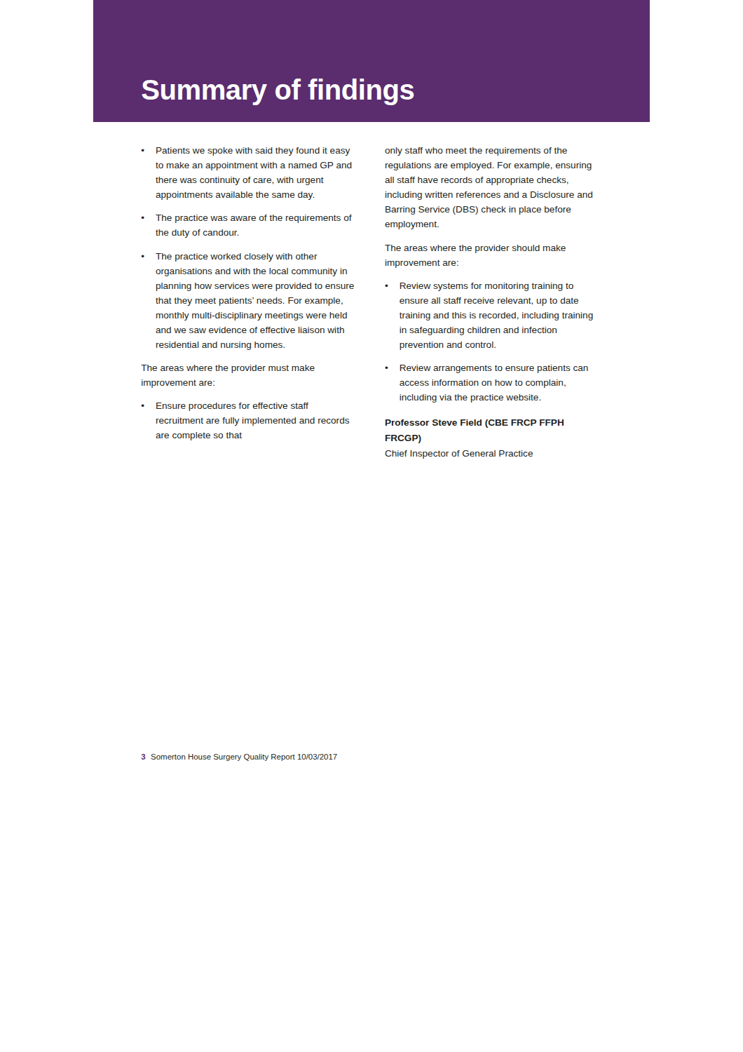Summary of findings
Patients we spoke with said they found it easy to make an appointment with a named GP and there was continuity of care, with urgent appointments available the same day.
The practice was aware of the requirements of the duty of candour.
The practice worked closely with other organisations and with the local community in planning how services were provided to ensure that they meet patients’ needs. For example, monthly multi-disciplinary meetings were held and we saw evidence of effective liaison with residential and nursing homes.
The areas where the provider must make improvement are:
Ensure procedures for effective staff recruitment are fully implemented and records are complete so that
only staff who meet the requirements of the regulations are employed. For example, ensuring all staff have records of appropriate checks, including written references and a Disclosure and Barring Service (DBS) check in place before employment.
The areas where the provider should make improvement are:
Review systems for monitoring training to ensure all staff receive relevant, up to date training and this is recorded, including training in safeguarding children and infection prevention and control.
Review arrangements to ensure patients can access information on how to complain, including via the practice website.
Professor Steve Field (CBE FRCP FFPH FRCGP)
Chief Inspector of General Practice
3 Somerton House Surgery Quality Report 10/03/2017